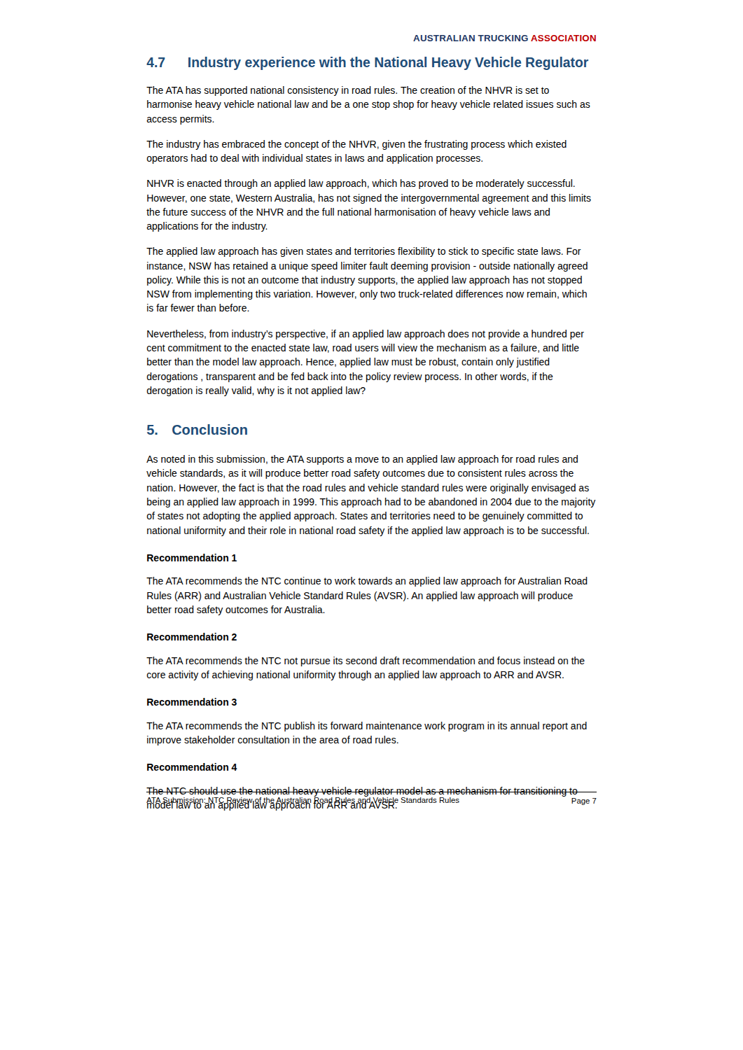AUSTRALIAN TRUCKING ASSOCIATION
4.7 Industry experience with the National Heavy Vehicle Regulator
The ATA has supported national consistency in road rules. The creation of the NHVR is set to harmonise heavy vehicle national law and be a one stop shop for heavy vehicle related issues such as access permits.
The industry has embraced the concept of the NHVR, given the frustrating process which existed operators had to deal with individual states in laws and application processes.
NHVR is enacted through an applied law approach, which has proved to be moderately successful. However, one state, Western Australia, has not signed the intergovernmental agreement and this limits the future success of the NHVR and the full national harmonisation of heavy vehicle laws and applications for the industry.
The applied law approach has given states and territories flexibility to stick to specific state laws. For instance, NSW has retained a unique speed limiter fault deeming provision - outside nationally agreed policy. While this is not an outcome that industry supports, the applied law approach has not stopped NSW from implementing this variation. However, only two truck-related differences now remain, which is far fewer than before.
Nevertheless, from industry’s perspective, if an applied law approach does not provide a hundred per cent commitment to the enacted state law, road users will view the mechanism as a failure, and little better than the model law approach. Hence, applied law must be robust, contain only justified derogations , transparent and be fed back into the policy review process. In other words, if the derogation is really valid, why is it not applied law?
5. Conclusion
As noted in this submission, the ATA supports a move to an applied law approach for road rules and vehicle standards, as it will produce better road safety outcomes due to consistent rules across the nation. However, the fact is that the road rules and vehicle standard rules were originally envisaged as being an applied law approach in 1999. This approach had to be abandoned in 2004 due to the majority of states not adopting the applied approach. States and territories need to be genuinely committed to national uniformity and their role in national road safety if the applied law approach is to be successful.
Recommendation 1
The ATA recommends the NTC continue to work towards an applied law approach for Australian Road Rules (ARR) and Australian Vehicle Standard Rules (AVSR). An applied law approach will produce better road safety outcomes for Australia.
Recommendation 2
The ATA recommends the NTC not pursue its second draft recommendation and focus instead on the core activity of achieving national uniformity through an applied law approach to ARR and AVSR.
Recommendation 3
The ATA recommends the NTC publish its forward maintenance work program in its annual report and improve stakeholder consultation in the area of road rules.
Recommendation 4
The NTC should use the national heavy vehicle regulator model as a mechanism for transitioning to model law to an applied law approach for ARR and AVSR.
ATA Submission: NTC Review of the Australian Road Rules and Vehicle Standards Rules
Page 7